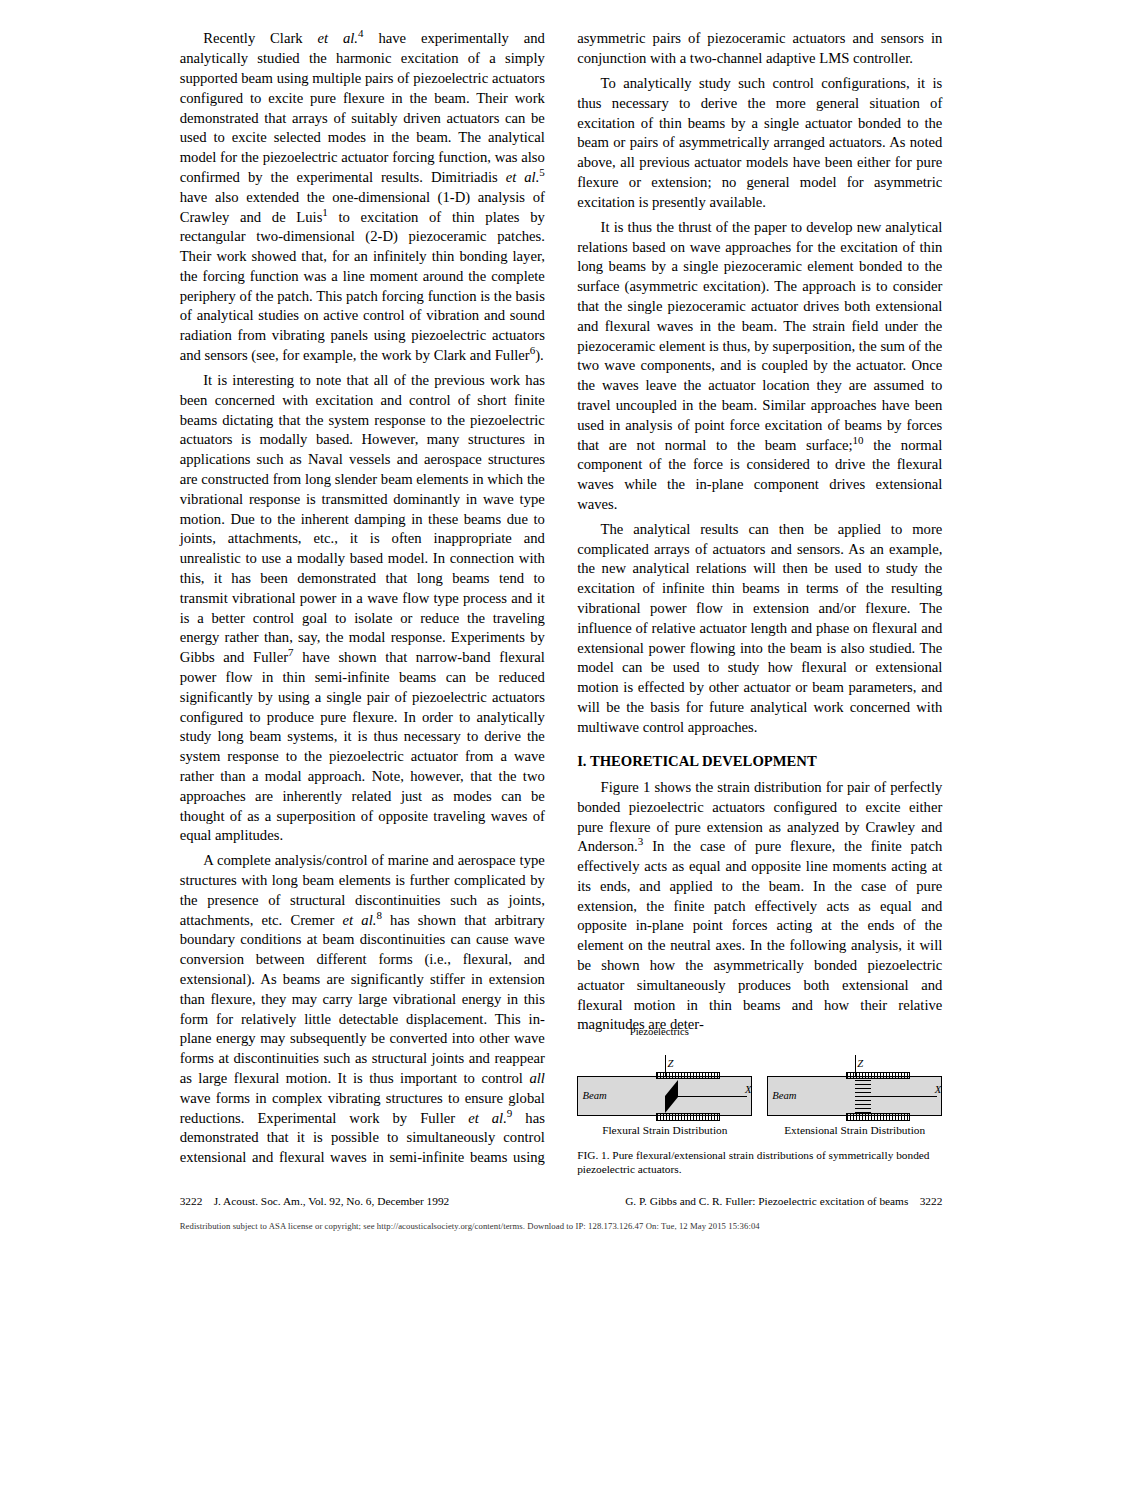Recently Clark et al.4 have experimentally and analytically studied the harmonic excitation of a simply supported beam using multiple pairs of piezoelectric actuators configured to excite pure flexure in the beam. Their work demonstrated that arrays of suitably driven actuators can be used to excite selected modes in the beam. The analytical model for the piezoelectric actuator forcing function, was also confirmed by the experimental results. Dimitriadis et al.5 have also extended the one-dimensional (1-D) analysis of Crawley and de Luis1 to excitation of thin plates by rectangular two-dimensional (2-D) piezoceramic patches. Their work showed that, for an infinitely thin bonding layer, the forcing function was a line moment around the complete periphery of the patch. This patch forcing function is the basis of analytical studies on active control of vibration and sound radiation from vibrating panels using piezoelectric actuators and sensors (see, for example, the work by Clark and Fuller6).
It is interesting to note that all of the previous work has been concerned with excitation and control of short finite beams dictating that the system response to the piezoelectric actuators is modally based. However, many structures in applications such as Naval vessels and aerospace structures are constructed from long slender beam elements in which the vibrational response is transmitted dominantly in wave type motion. Due to the inherent damping in these beams due to joints, attachments, etc., it is often inappropriate and unrealistic to use a modally based model. In connection with this, it has been demonstrated that long beams tend to transmit vibrational power in a wave flow type process and it is a better control goal to isolate or reduce the traveling energy rather than, say, the modal response. Experiments by Gibbs and Fuller7 have shown that narrow-band flexural power flow in thin semi-infinite beams can be reduced significantly by using a single pair of piezoelectric actuators configured to produce pure flexure. In order to analytically study long beam systems, it is thus necessary to derive the system response to the piezoelectric actuator from a wave rather than a modal approach. Note, however, that the two approaches are inherently related just as modes can be thought of as a superposition of opposite traveling waves of equal amplitudes.
A complete analysis/control of marine and aerospace type structures with long beam elements is further complicated by the presence of structural discontinuities such as joints, attachments, etc. Cremer et al.8 has shown that arbitrary boundary conditions at beam discontinuities can cause wave conversion between different forms (i.e., flexural, and extensional). As beams are significantly stiffer in extension than flexure, they may carry large vibrational energy in this form for relatively little detectable displacement. This in-plane energy may subsequently be converted into other wave forms at discontinuities such as structural joints and reappear as large flexural motion. It is thus important to control all wave forms in complex vibrating structures to ensure global reductions. Experimental work by Fuller et al.9 has demonstrated that it is possible to simultaneously control extensional and flexural waves in semi-infinite beams using asymmetric pairs of piezoceramic actuators and sensors in conjunction with a two-channel adaptive LMS controller.
To analytically study such control configurations, it is thus necessary to derive the more general situation of excitation of thin beams by a single actuator bonded to the beam or pairs of asymmetrically arranged actuators. As noted above, all previous actuator models have been either for pure flexure or extension; no general model for asymmetric excitation is presently available.
It is thus the thrust of the paper to develop new analytical relations based on wave approaches for the excitation of thin long beams by a single piezoceramic element bonded to the surface (asymmetric excitation). The approach is to consider that the single piezoceramic actuator drives both extensional and flexural waves in the beam. The strain field under the piezoceramic element is thus, by superposition, the sum of the two wave components, and is coupled by the actuator. Once the waves leave the actuator location they are assumed to travel uncoupled in the beam. Similar approaches have been used in analysis of point force excitation of beams by forces that are not normal to the beam surface;10 the normal component of the force is considered to drive the flexural waves while the in-plane component drives extensional waves.
The analytical results can then be applied to more complicated arrays of actuators and sensors. As an example, the new analytical relations will then be used to study the excitation of infinite thin beams in terms of the resulting vibrational power flow in extension and/or flexure. The influence of relative actuator length and phase on flexural and extensional power flowing into the beam is also studied. The model can be used to study how flexural or extensional motion is effected by other actuator or beam parameters, and will be the basis for future analytical work concerned with multiwave control approaches.
I. Theoretical Development
Figure 1 shows the strain distribution for pair of perfectly bonded piezoelectric actuators configured to excite either pure flexure of pure extension as analyzed by Crawley and Anderson.3 In the case of pure flexure, the finite patch effectively acts as equal and opposite line moments acting at its ends, and applied to the beam. In the case of pure extension, the finite patch effectively acts as equal and opposite in-plane point forces acting at the ends of the element on the neutral axes. In the following analysis, it will be shown how the asymmetrically bonded piezoelectric actuator simultaneously produces both extensional and flexural motion in thin beams and how their relative magnitudes are deter-
Piezoelectrics
Z X Beam
Z X Beam
Flexural Strain Distribution Extensional Strain Distribution
FIG. 1. Pure flexural/extensional strain distributions of symmetrically bonded piezoelectric actuators.
3222 J. Acoust. Soc. Am., Vol. 92, No. 6, December 1992 G. P. Gibbs and C. R. Fuller: Piezoelectric excitation of beams 3222
Redistribution subject to ASA license or copyright; see http://acousticalsociety.org/content/terms. Download to IP: 128.173.126.47 On: Tue, 12 May 2015 15:36:04